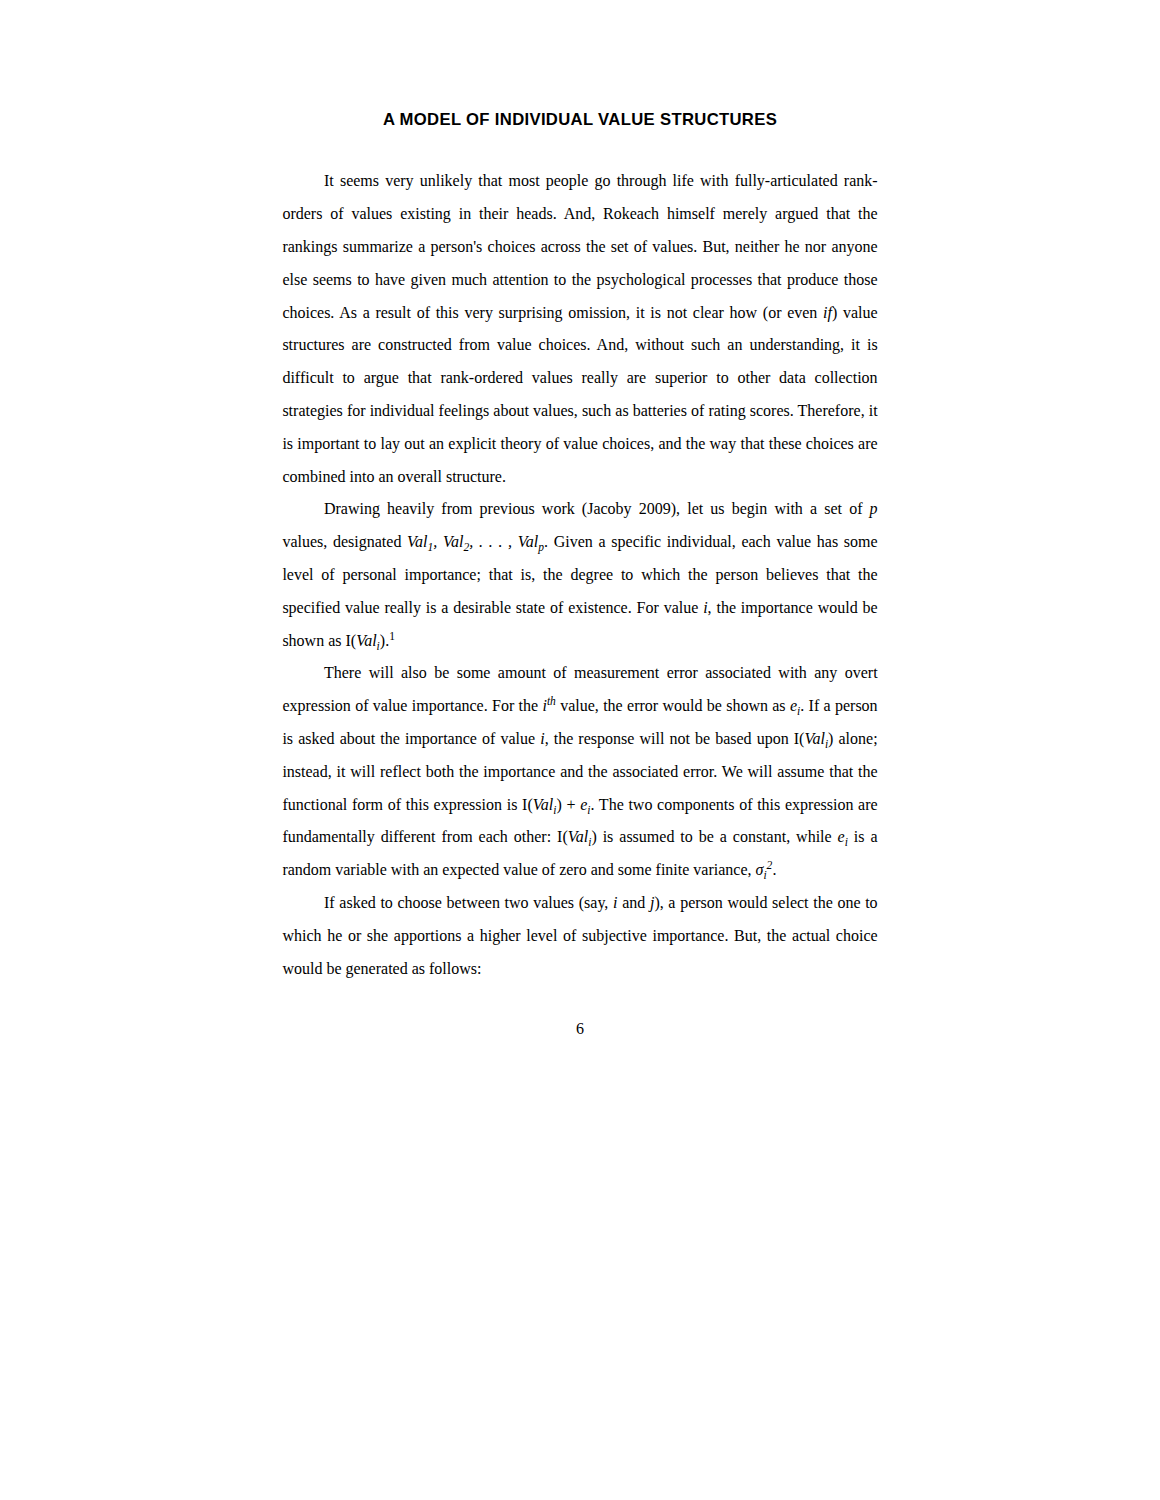A MODEL OF INDIVIDUAL VALUE STRUCTURES
It seems very unlikely that most people go through life with fully-articulated rank-orders of values existing in their heads. And, Rokeach himself merely argued that the rankings summarize a person's choices across the set of values. But, neither he nor anyone else seems to have given much attention to the psychological processes that produce those choices. As a result of this very surprising omission, it is not clear how (or even if) value structures are constructed from value choices. And, without such an understanding, it is difficult to argue that rank-ordered values really are superior to other data collection strategies for individual feelings about values, such as batteries of rating scores. Therefore, it is important to lay out an explicit theory of value choices, and the way that these choices are combined into an overall structure.
Drawing heavily from previous work (Jacoby 2009), let us begin with a set of p values, designated Val1, Val2, . . . , Valp. Given a specific individual, each value has some level of personal importance; that is, the degree to which the person believes that the specified value really is a desirable state of existence. For value i, the importance would be shown as I(Vali).1
There will also be some amount of measurement error associated with any overt expression of value importance. For the ith value, the error would be shown as ei. If a person is asked about the importance of value i, the response will not be based upon I(Vali) alone; instead, it will reflect both the importance and the associated error. We will assume that the functional form of this expression is I(Vali) + ei. The two components of this expression are fundamentally different from each other: I(Vali) is assumed to be a constant, while ei is a random variable with an expected value of zero and some finite variance, σi2.
If asked to choose between two values (say, i and j), a person would select the one to which he or she apportions a higher level of subjective importance. But, the actual choice would be generated as follows:
6